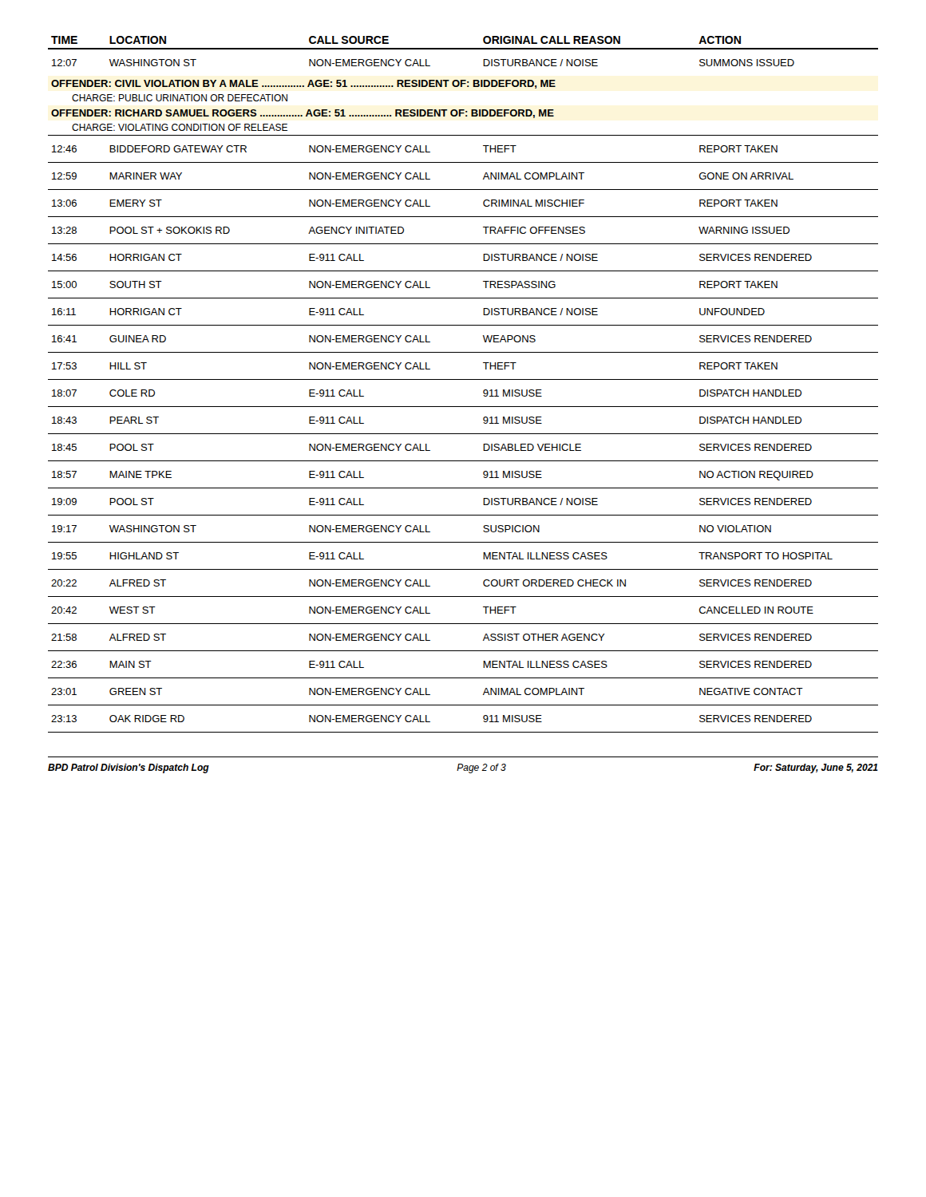| TIME | LOCATION | CALL SOURCE | ORIGINAL CALL REASON | ACTION |
| --- | --- | --- | --- | --- |
| 12:07 | WASHINGTON ST | NON-EMERGENCY CALL | DISTURBANCE / NOISE | SUMMONS ISSUED |
| OFFENDER: CIVIL VIOLATION BY A MALE ............... AGE: 51 ............... RESIDENT OF: BIDDEFORD, ME |
| CHARGE: PUBLIC URINATION OR DEFECATION |
| OFFENDER: RICHARD SAMUEL ROGERS ............... AGE: 51 ............... RESIDENT OF: BIDDEFORD, ME |
| CHARGE: VIOLATING CONDITION OF RELEASE |
| 12:46 | BIDDEFORD GATEWAY CTR | NON-EMERGENCY CALL | THEFT | REPORT TAKEN |
| 12:59 | MARINER WAY | NON-EMERGENCY CALL | ANIMAL COMPLAINT | GONE ON ARRIVAL |
| 13:06 | EMERY ST | NON-EMERGENCY CALL | CRIMINAL MISCHIEF | REPORT TAKEN |
| 13:28 | POOL ST + SOKOKIS RD | AGENCY INITIATED | TRAFFIC OFFENSES | WARNING ISSUED |
| 14:56 | HORRIGAN CT | E-911 CALL | DISTURBANCE / NOISE | SERVICES RENDERED |
| 15:00 | SOUTH ST | NON-EMERGENCY CALL | TRESPASSING | REPORT TAKEN |
| 16:11 | HORRIGAN CT | E-911 CALL | DISTURBANCE / NOISE | UNFOUNDED |
| 16:41 | GUINEA RD | NON-EMERGENCY CALL | WEAPONS | SERVICES RENDERED |
| 17:53 | HILL ST | NON-EMERGENCY CALL | THEFT | REPORT TAKEN |
| 18:07 | COLE RD | E-911 CALL | 911 MISUSE | DISPATCH HANDLED |
| 18:43 | PEARL ST | E-911 CALL | 911 MISUSE | DISPATCH HANDLED |
| 18:45 | POOL ST | NON-EMERGENCY CALL | DISABLED VEHICLE | SERVICES RENDERED |
| 18:57 | MAINE TPKE | E-911 CALL | 911 MISUSE | NO ACTION REQUIRED |
| 19:09 | POOL ST | E-911 CALL | DISTURBANCE / NOISE | SERVICES RENDERED |
| 19:17 | WASHINGTON ST | NON-EMERGENCY CALL | SUSPICION | NO VIOLATION |
| 19:55 | HIGHLAND ST | E-911 CALL | MENTAL ILLNESS CASES | TRANSPORT TO HOSPITAL |
| 20:22 | ALFRED ST | NON-EMERGENCY CALL | COURT ORDERED CHECK IN | SERVICES RENDERED |
| 20:42 | WEST ST | NON-EMERGENCY CALL | THEFT | CANCELLED IN ROUTE |
| 21:58 | ALFRED ST | NON-EMERGENCY CALL | ASSIST OTHER AGENCY | SERVICES RENDERED |
| 22:36 | MAIN ST | E-911 CALL | MENTAL ILLNESS CASES | SERVICES RENDERED |
| 23:01 | GREEN ST | NON-EMERGENCY CALL | ANIMAL COMPLAINT | NEGATIVE CONTACT |
| 23:13 | OAK RIDGE RD | NON-EMERGENCY CALL | 911 MISUSE | SERVICES RENDERED |
BPD Patrol Division's Dispatch Log
Page 2 of 3
For: Saturday, June 5, 2021